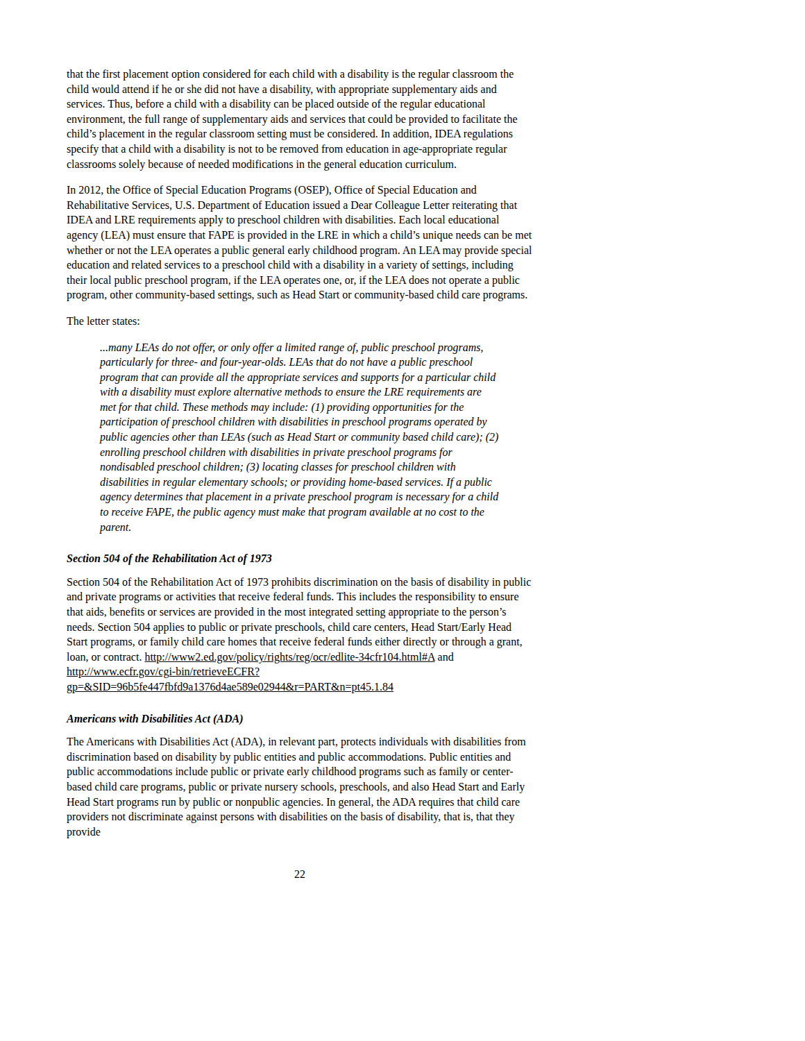that the first placement option considered for each child with a disability is the regular classroom the child would attend if he or she did not have a disability, with appropriate supplementary aids and services. Thus, before a child with a disability can be placed outside of the regular educational environment, the full range of supplementary aids and services that could be provided to facilitate the child’s placement in the regular classroom setting must be considered. In addition, IDEA regulations specify that a child with a disability is not to be removed from education in age-appropriate regular classrooms solely because of needed modifications in the general education curriculum.
In 2012, the Office of Special Education Programs (OSEP), Office of Special Education and Rehabilitative Services, U.S. Department of Education issued a Dear Colleague Letter reiterating that IDEA and LRE requirements apply to preschool children with disabilities. Each local educational agency (LEA) must ensure that FAPE is provided in the LRE in which a child’s unique needs can be met whether or not the LEA operates a public general early childhood program. An LEA may provide special education and related services to a preschool child with a disability in a variety of settings, including their local public preschool program, if the LEA operates one, or, if the LEA does not operate a public program, other community-based settings, such as Head Start or community-based child care programs.
The letter states:
...many LEAs do not offer, or only offer a limited range of, public preschool programs, particularly for three- and four-year-olds. LEAs that do not have a public preschool program that can provide all the appropriate services and supports for a particular child with a disability must explore alternative methods to ensure the LRE requirements are met for that child. These methods may include: (1) providing opportunities for the participation of preschool children with disabilities in preschool programs operated by public agencies other than LEAs (such as Head Start or community based child care); (2) enrolling preschool children with disabilities in private preschool programs for nondisabled preschool children; (3) locating classes for preschool children with disabilities in regular elementary schools; or providing home-based services. If a public agency determines that placement in a private preschool program is necessary for a child to receive FAPE, the public agency must make that program available at no cost to the parent.
Section 504 of the Rehabilitation Act of 1973
Section 504 of the Rehabilitation Act of 1973 prohibits discrimination on the basis of disability in public and private programs or activities that receive federal funds. This includes the responsibility to ensure that aids, benefits or services are provided in the most integrated setting appropriate to the person’s needs. Section 504 applies to public or private preschools, child care centers, Head Start/Early Head Start programs, or family child care homes that receive federal funds either directly or through a grant, loan, or contract. http://www2.ed.gov/policy/rights/reg/ocr/edlite-34cfr104.html#A and http://www.ecfr.gov/cgi-bin/retrieveECFR?gp=&SID=96b5fe447fbfd9a1376d4ae589e02944&r=PART&n=pt45.1.84
Americans with Disabilities Act (ADA)
The Americans with Disabilities Act (ADA), in relevant part, protects individuals with disabilities from discrimination based on disability by public entities and public accommodations. Public entities and public accommodations include public or private early childhood programs such as family or center-based child care programs, public or private nursery schools, preschools, and also Head Start and Early Head Start programs run by public or nonpublic agencies. In general, the ADA requires that child care providers not discriminate against persons with disabilities on the basis of disability, that is, that they provide
22